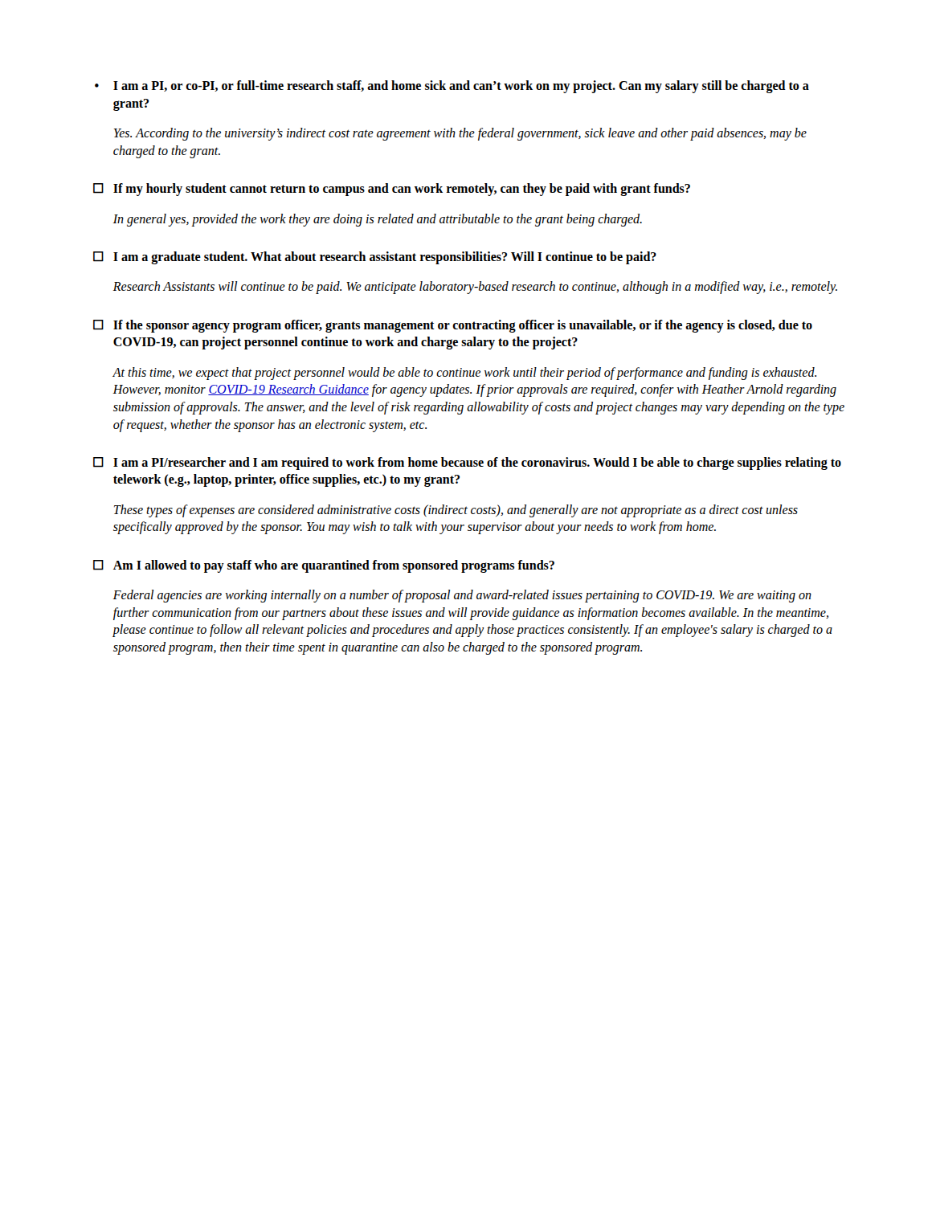•
I am a PI, or co-PI, or full-time research staff, and home sick and can’t work on my project. Can my salary still be charged to a grant?
Yes. According to the university’s indirect cost rate agreement with the federal government, sick leave and other paid absences, may be charged to the grant.
☐
If my hourly student cannot return to campus and can work remotely, can they be paid with grant funds?
In general yes, provided the work they are doing is related and attributable to the grant being charged.
☐
I am a graduate student. What about research assistant responsibilities? Will I continue to be paid?
Research Assistants will continue to be paid. We anticipate laboratory-based research to continue, although in a modified way, i.e., remotely.
☐
If the sponsor agency program officer, grants management or contracting officer is unavailable, or if the agency is closed, due to COVID-19, can project personnel continue to work and charge salary to the project?
At this time, we expect that project personnel would be able to continue work until their period of performance and funding is exhausted. However, monitor COVID-19 Research Guidance for agency updates. If prior approvals are required, confer with Heather Arnold regarding submission of approvals. The answer, and the level of risk regarding allowability of costs and project changes may vary depending on the type of request, whether the sponsor has an electronic system, etc.
☐
I am a PI/researcher and I am required to work from home because of the coronavirus. Would I be able to charge supplies relating to telework (e.g., laptop, printer, office supplies, etc.) to my grant?
These types of expenses are considered administrative costs (indirect costs), and generally are not appropriate as a direct cost unless specifically approved by the sponsor. You may wish to talk with your supervisor about your needs to work from home.
☐
Am I allowed to pay staff who are quarantined from sponsored programs funds?
Federal agencies are working internally on a number of proposal and award-related issues pertaining to COVID-19. We are waiting on further communication from our partners about these issues and will provide guidance as information becomes available. In the meantime, please continue to follow all relevant policies and procedures and apply those practices consistently. If an employee's salary is charged to a sponsored program, then their time spent in quarantine can also be charged to the sponsored program.